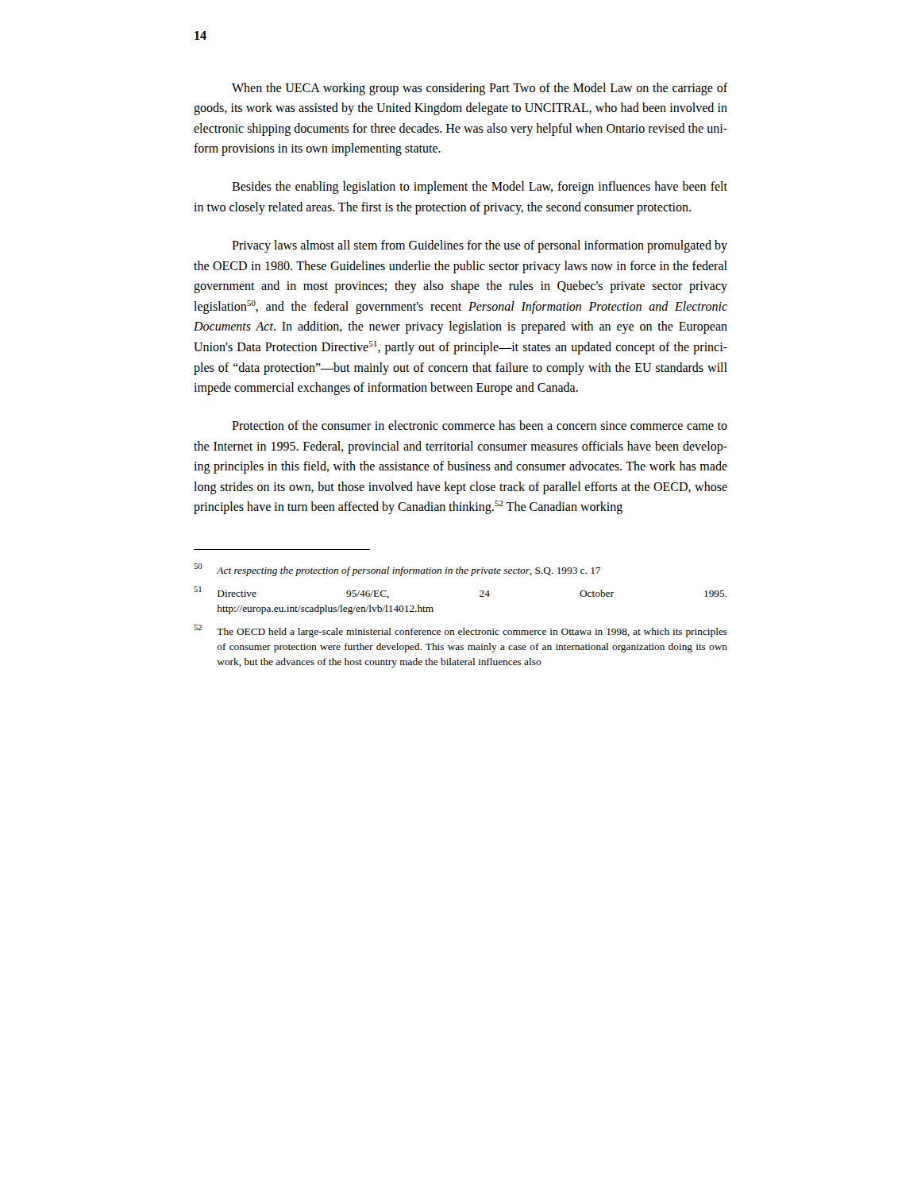14
When the UECA working group was considering Part Two of the Model Law on the carriage of goods, its work was assisted by the United Kingdom delegate to UNCITRAL, who had been involved in electronic shipping documents for three decades. He was also very helpful when Ontario revised the uniform provisions in its own implementing statute.
Besides the enabling legislation to implement the Model Law, foreign influences have been felt in two closely related areas. The first is the protection of privacy, the second consumer protection.
Privacy laws almost all stem from Guidelines for the use of personal information promulgated by the OECD in 1980. These Guidelines underlie the public sector privacy laws now in force in the federal government and in most provinces; they also shape the rules in Quebec's private sector privacy legislation50, and the federal government's recent Personal Information Protection and Electronic Documents Act. In addition, the newer privacy legislation is prepared with an eye on the European Union's Data Protection Directive51, partly out of principle—it states an updated concept of the principles of “data protection”—but mainly out of concern that failure to comply with the EU standards will impede commercial exchanges of information between Europe and Canada.
Protection of the consumer in electronic commerce has been a concern since commerce came to the Internet in 1995. Federal, provincial and territorial consumer measures officials have been developing principles in this field, with the assistance of business and consumer advocates. The work has made long strides on its own, but those involved have kept close track of parallel efforts at the OECD, whose principles have in turn been affected by Canadian thinking.52 The Canadian working
50 Act respecting the protection of personal information in the private sector, S.Q. 1993 c. 17
51 Directive 95/46/EC, 24 October 1995. http://europa.eu.int/scadplus/leg/en/lvb/l14012.htm
52 The OECD held a large-scale ministerial conference on electronic commerce in Ottawa in 1998, at which its principles of consumer protection were further developed. This was mainly a case of an international organization doing its own work, but the advances of the host country made the bilateral influences also